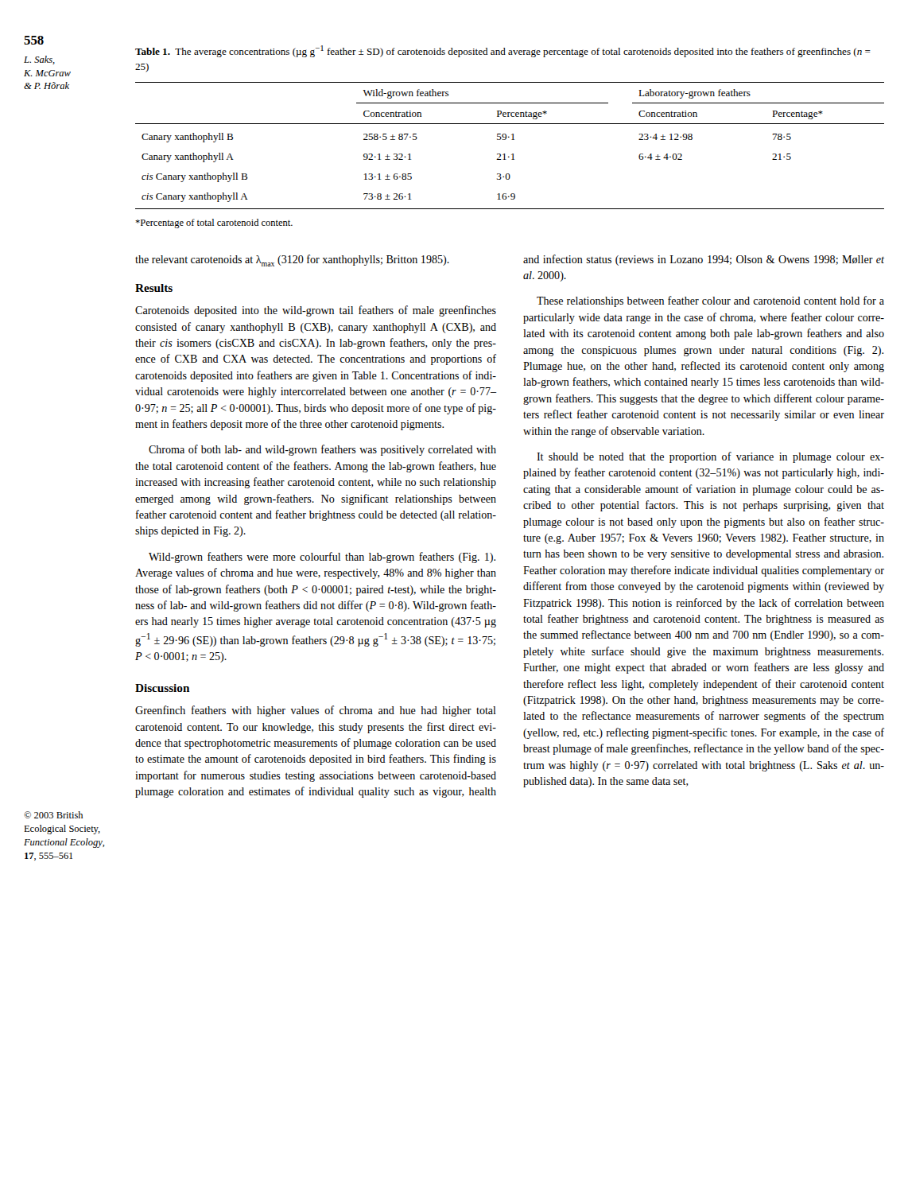558
L. Saks,
K. McGraw
& P. Hõrak
© 2003 British
Ecological Society,
Functional Ecology,
17, 555–561
Table 1. The average concentrations (µg g−1 feather ± SD) of carotenoids deposited and average percentage of total carotenoids deposited into the feathers of greenfinches (n = 25)
| | Wild-grown feathers | | Laboratory-grown feathers |
| --- | --- | --- | --- |
| | Concentration | Percentage* | | Concentration | Percentage* |
| Canary xanthophyll B | 258·5 ± 87·5 | 59·1 | | 23·4 ± 12·98 | 78·5 |
| Canary xanthophyll A | 92·1 ± 32·1 | 21·1 | | 6·4 ± 4·02 | 21·5 |
| cis Canary xanthophyll B | 13·1 ± 6·85 | 3·0 | | | |
| cis Canary xanthophyll A | 73·8 ± 26·1 | 16·9 | | | |
*Percentage of total carotenoid content.
the relevant carotenoids at λmax (3120 for xanthophylls; Britton 1985).
Results
Carotenoids deposited into the wild-grown tail feathers of male greenfinches consisted of canary xanthophyll B (CXB), canary xanthophyll A (CXB), and their cis isomers (cisCXB and cisCXA). In lab-grown feathers, only the presence of CXB and CXA was detected. The concentrations and proportions of carotenoids deposited into feathers are given in Table 1. Concentrations of individual carotenoids were highly intercorrelated between one another (r = 0·77–0·97; n = 25; all P < 0·00001). Thus, birds who deposit more of one type of pigment in feathers deposit more of the three other carotenoid pigments.
Chroma of both lab- and wild-grown feathers was positively correlated with the total carotenoid content of the feathers. Among the lab-grown feathers, hue increased with increasing feather carotenoid content, while no such relationship emerged among wild grown-feathers. No significant relationships between feather carotenoid content and feather brightness could be detected (all relationships depicted in Fig. 2).
Wild-grown feathers were more colourful than lab-grown feathers (Fig. 1). Average values of chroma and hue were, respectively, 48% and 8% higher than those of lab-grown feathers (both P < 0·00001; paired t-test), while the brightness of lab- and wild-grown feathers did not differ (P = 0·8). Wild-grown feathers had nearly 15 times higher average total carotenoid concentration (437·5 µg g−1 ± 29·96 (SE)) than lab-grown feathers (29·8 µg g−1 ± 3·38 (SE); t = 13·75; P < 0·0001; n = 25).
Discussion
Greenfinch feathers with higher values of chroma and hue had higher total carotenoid content. To our knowledge, this study presents the first direct evidence that spectrophotometric measurements of plumage coloration can be used to estimate the amount of carotenoids deposited in bird feathers. This finding is important for numerous studies testing associations between carotenoid-based plumage coloration and estimates of individual quality such as vigour, health and infection status (reviews in Lozano 1994; Olson & Owens 1998; Møller et al. 2000).
These relationships between feather colour and carotenoid content hold for a particularly wide data range in the case of chroma, where feather colour correlated with its carotenoid content among both pale lab-grown feathers and also among the conspicuous plumes grown under natural conditions (Fig. 2). Plumage hue, on the other hand, reflected its carotenoid content only among lab-grown feathers, which contained nearly 15 times less carotenoids than wild-grown feathers. This suggests that the degree to which different colour parameters reflect feather carotenoid content is not necessarily similar or even linear within the range of observable variation.
It should be noted that the proportion of variance in plumage colour explained by feather carotenoid content (32–51%) was not particularly high, indicating that a considerable amount of variation in plumage colour could be ascribed to other potential factors. This is not perhaps surprising, given that plumage colour is not based only upon the pigments but also on feather structure (e.g. Auber 1957; Fox & Vevers 1960; Vevers 1982). Feather structure, in turn has been shown to be very sensitive to developmental stress and abrasion. Feather coloration may therefore indicate individual qualities complementary or different from those conveyed by the carotenoid pigments within (reviewed by Fitzpatrick 1998). This notion is reinforced by the lack of correlation between total feather brightness and carotenoid content. The brightness is measured as the summed reflectance between 400 nm and 700 nm (Endler 1990), so a completely white surface should give the maximum brightness measurements. Further, one might expect that abraded or worn feathers are less glossy and therefore reflect less light, completely independent of their carotenoid content (Fitzpatrick 1998). On the other hand, brightness measurements may be correlated to the reflectance measurements of narrower segments of the spectrum (yellow, red, etc.) reflecting pigment-specific tones. For example, in the case of breast plumage of male greenfinches, reflectance in the yellow band of the spectrum was highly (r = 0·97) correlated with total brightness (L. Saks et al. unpublished data). In the same data set,